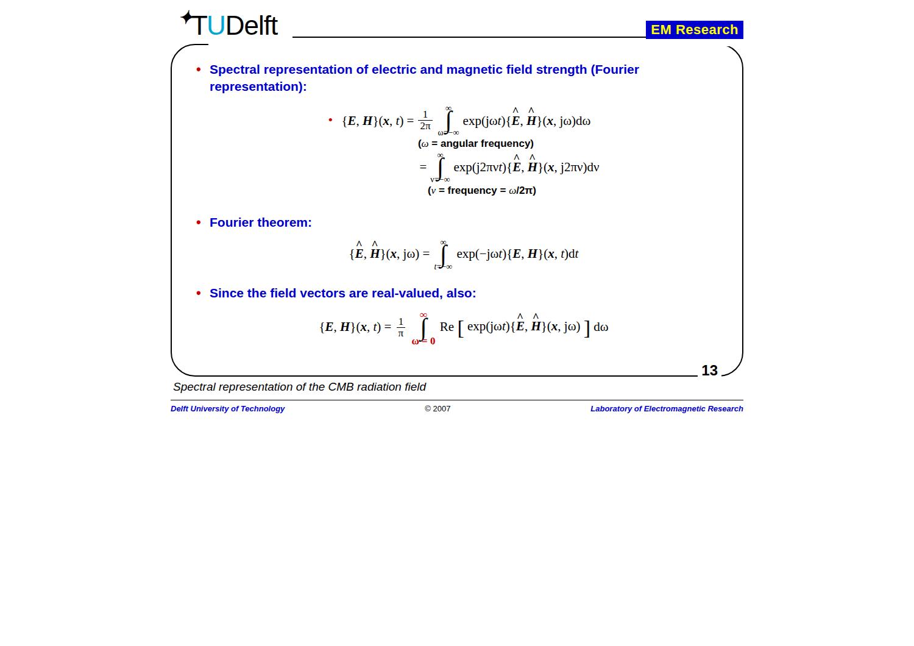✦TUDelft
EM Research
Spectral representation of electric and magnetic field strength (Fourier representation):
{E, H}(x, t) = 12π ∞ ∫ ω=−∞ exp(jωt){E, H}(x, jω)dω
(ω = angular frequency)
= ∞ ∫ ν=−∞ exp(j2πνt){E, H}(x, j2πν)dν
(ν = frequency = ω/2π)
Fourier theorem:
{E, H}(x, jω) = ∞ ∫ t=−∞ exp(−jωt){E, H}(x, t)dt
Since the field vectors are real-valued, also:
{E, H}(x, t) = 1 π ∞ ∫ ω = 0 Re [ exp(jωt){E, H}(x, jω) ] dω
13
Spectral representation of the CMB radiation field
Delft University of Technology
© 2007
Laboratory of Electromagnetic Research